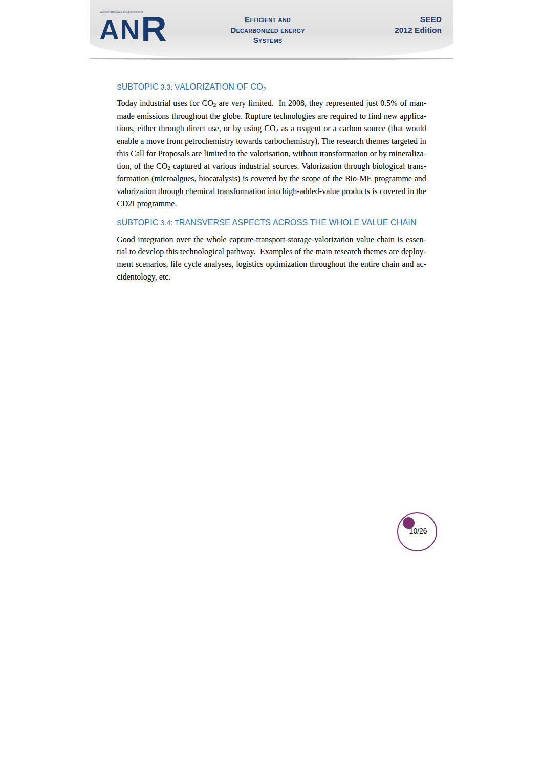AGENCE NATIONALE DE LA RECHERCHE
ANR
Efficient and
Decarbonized Energy
Systems
SEED
2012 Edition
SUBTOPIC 3.3: VALORIZATION OF CO2
Today industrial uses for CO2 are very limited. In 2008, they represented just 0.5% of man-made emissions throughout the globe. Rupture technologies are required to find new applications, either through direct use, or by using CO2 as a reagent or a carbon source (that would enable a move from petrochemistry towards carbochemistry). The research themes targeted in this Call for Proposals are limited to the valorisation, without transformation or by mineralization, of the CO2 captured at various industrial sources. Valorization through biological transformation (microalgues, biocatalysis) is covered by the scope of the Bio-ME programme and valorization through chemical transformation into high-added-value products is covered in the CD2I programme.
SUBTOPIC 3.4: TRANSVERSE ASPECTS ACROSS THE WHOLE VALUE CHAIN
Good integration over the whole capture-transport-storage-valorization value chain is essential to develop this technological pathway. Examples of the main research themes are deployment scenarios, life cycle analyses, logistics optimization throughout the entire chain and accidentology, etc.
10/26